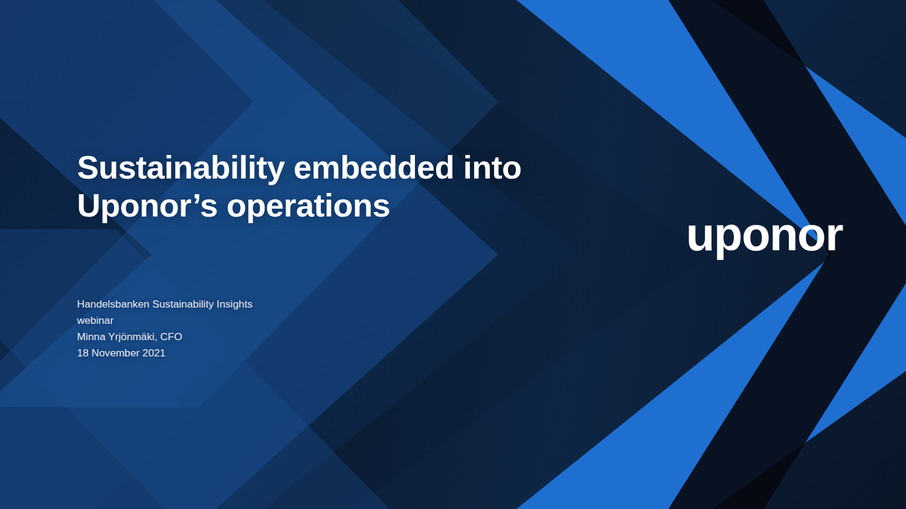Sustainability embedded into
Uponor’s operations
Handelsbanken Sustainability Insights
webinar
Minna Yrjönmäki, CFO
18 November 2021
uponor